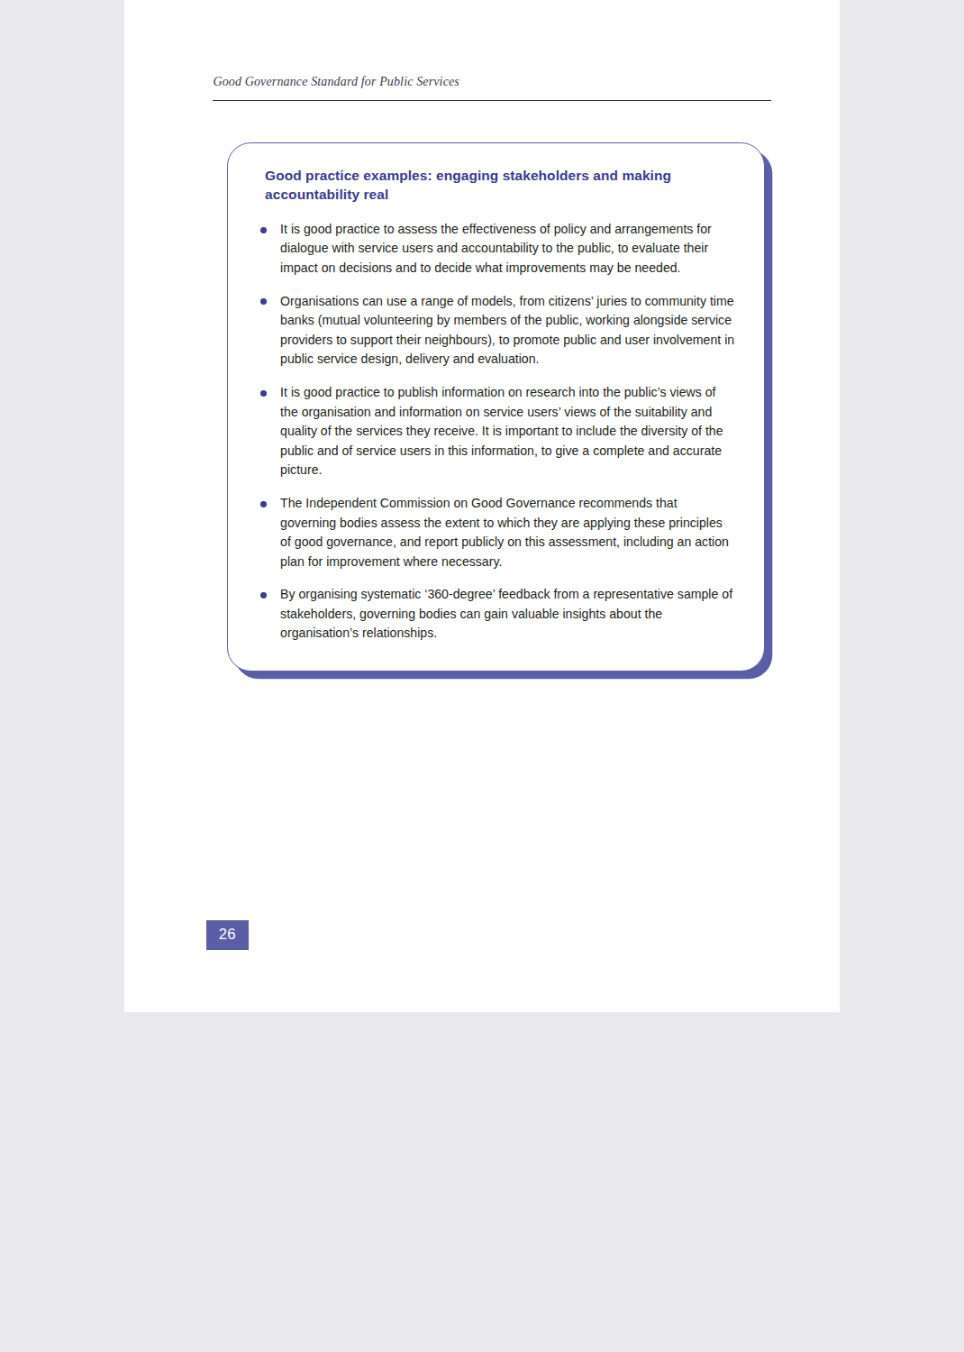Good Governance Standard for Public Services
Good practice examples: engaging stakeholders and making accountability real
It is good practice to assess the effectiveness of policy and arrangements for dialogue with service users and accountability to the public, to evaluate their impact on decisions and to decide what improvements may be needed.
Organisations can use a range of models, from citizens’ juries to community time banks (mutual volunteering by members of the public, working alongside service providers to support their neighbours), to promote public and user involvement in public service design, delivery and evaluation.
It is good practice to publish information on research into the public’s views of the organisation and information on service users’ views of the suitability and quality of the services they receive. It is important to include the diversity of the public and of service users in this information, to give a complete and accurate picture.
The Independent Commission on Good Governance recommends that governing bodies assess the extent to which they are applying these principles of good governance, and report publicly on this assessment, including an action plan for improvement where necessary.
By organising systematic ‘360-degree’ feedback from a representative sample of stakeholders, governing bodies can gain valuable insights about the organisation’s relationships.
26